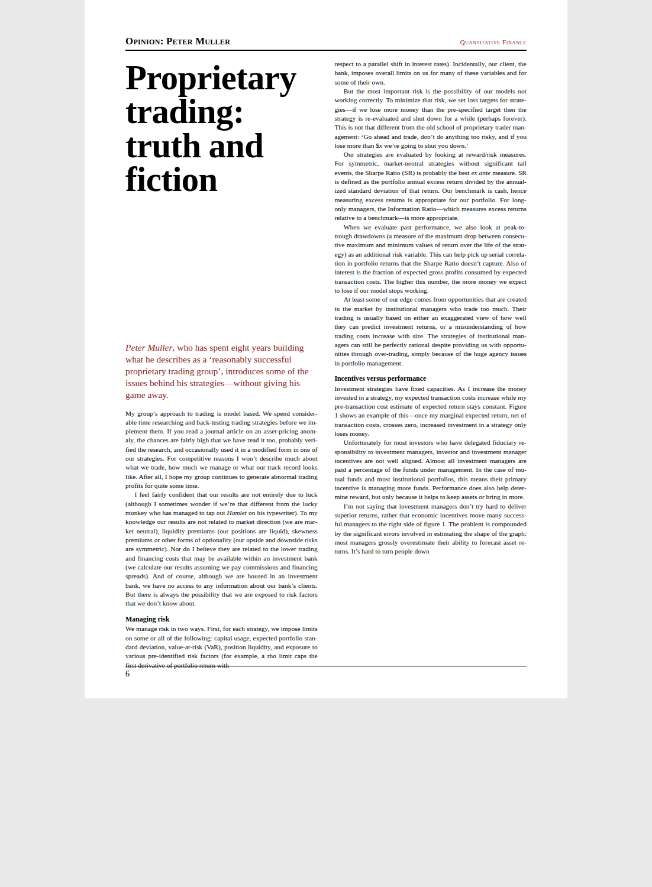Opinion: Peter Muller
Quantitative Finance
Proprietary trading: truth and fiction
Peter Muller, who has spent eight years building what he describes as a ‘reasonably successful proprietary trading group’, introduces some of the issues behind his strategies—without giving his game away.
My group’s approach to trading is model based. We spend considerable time researching and back-testing trading strategies before we implement them. If you read a journal article on an asset-pricing anomaly, the chances are fairly high that we have read it too, probably verified the research, and occasionally used it in a modified form in one of our strategies. For competitive reasons I won’t describe much about what we trade, how much we manage or what our track record looks like. After all, I hope my group continues to generate abnormal trading profits for quite some time.
I feel fairly confident that our results are not entirely due to luck (although I sometimes wonder if we’re that different from the lucky monkey who has managed to tap out Hamlet on his typewriter). To my knowledge our results are not related to market direction (we are market neutral), liquidity premiums (our positions are liquid), skewness premiums or other forms of optionality (our upside and downside risks are symmetric). Nor do I believe they are related to the lower trading and financing costs that may be available within an investment bank (we calculate our results assuming we pay commissions and financing spreads). And of course, although we are housed in an investment bank, we have no access to any information about our bank’s clients. But there is always the possibility that we are exposed to risk factors that we don’t know about.
Managing risk
We manage risk in two ways. First, for each strategy, we impose limits on some or all of the following: capital usage, expected portfolio standard deviation, value-at-risk (VaR), position liquidity, and exposure to various pre-identified risk factors (for example, a rho limit caps the first derivative of portfolio return with
respect to a parallel shift in interest rates). Incidentally, our client, the bank, imposes overall limits on us for many of these variables and for some of their own.
But the most important risk is the possibility of our models not working correctly. To minimize that risk, we set loss targets for strategies—if we lose more money than the pre-specified target then the strategy is re-evaluated and shut down for a while (perhaps forever). This is not that different from the old school of proprietary trader management: ‘Go ahead and trade, don’t do anything too risky, and if you lose more than $x we’re going to shut you down.’
Our strategies are evaluated by looking at reward/risk measures. For symmetric, market-neutral strategies without significant tail events, the Sharpe Ratio (SR) is probably the best ex ante measure. SR is defined as the portfolio annual excess return divided by the annualized standard deviation of that return. Our benchmark is cash, hence measuring excess returns is appropriate for our portfolio. For long-only managers, the Information Ratio—which measures excess returns relative to a benchmark—is more appropriate.
When we evaluate past performance, we also look at peak-to-trough drawdowns (a measure of the maximum drop between consecutive maximum and minimum values of return over the life of the strategy) as an additional risk variable. This can help pick up serial correlation in portfolio returns that the Sharpe Ratio doesn’t capture. Also of interest is the fraction of expected gross profits consumed by expected transaction costs. The higher this number, the more money we expect to lose if our model stops working.
At least some of our edge comes from opportunities that are created in the market by institutional managers who trade too much. Their trading is usually based on either an exaggerated view of how well they can predict investment returns, or a misunderstanding of how trading costs increase with size. The strategies of institutional managers can still be perfectly rational despite providing us with opportunities through over-trading, simply because of the huge agency issues in portfolio management.
Incentives versus performance
Investment strategies have fixed capacities. As I increase the money invested in a strategy, my expected transaction costs increase while my pre-transaction cost estimate of expected return stays constant. Figure 1 shows an example of this—once my marginal expected return, net of transaction costs, crosses zero, increased investment in a strategy only loses money.
Unfortunately for most investors who have delegated fiduciary responsibility to investment managers, investor and investment manager incentives are not well aligned. Almost all investment managers are paid a percentage of the funds under management. In the case of mutual funds and most institutional portfolios, this means their primary incentive is managing more funds. Performance does also help determine reward, but only because it helps to keep assets or bring in more.
I’m not saying that investment managers don’t try hard to deliver superior returns, rather that economic incentives move many successful managers to the right side of figure 1. The problem is compounded by the significant errors involved in estimating the shape of the graph: most managers grossly overestimate their ability to forecast asset returns. It’s hard to turn people down
6